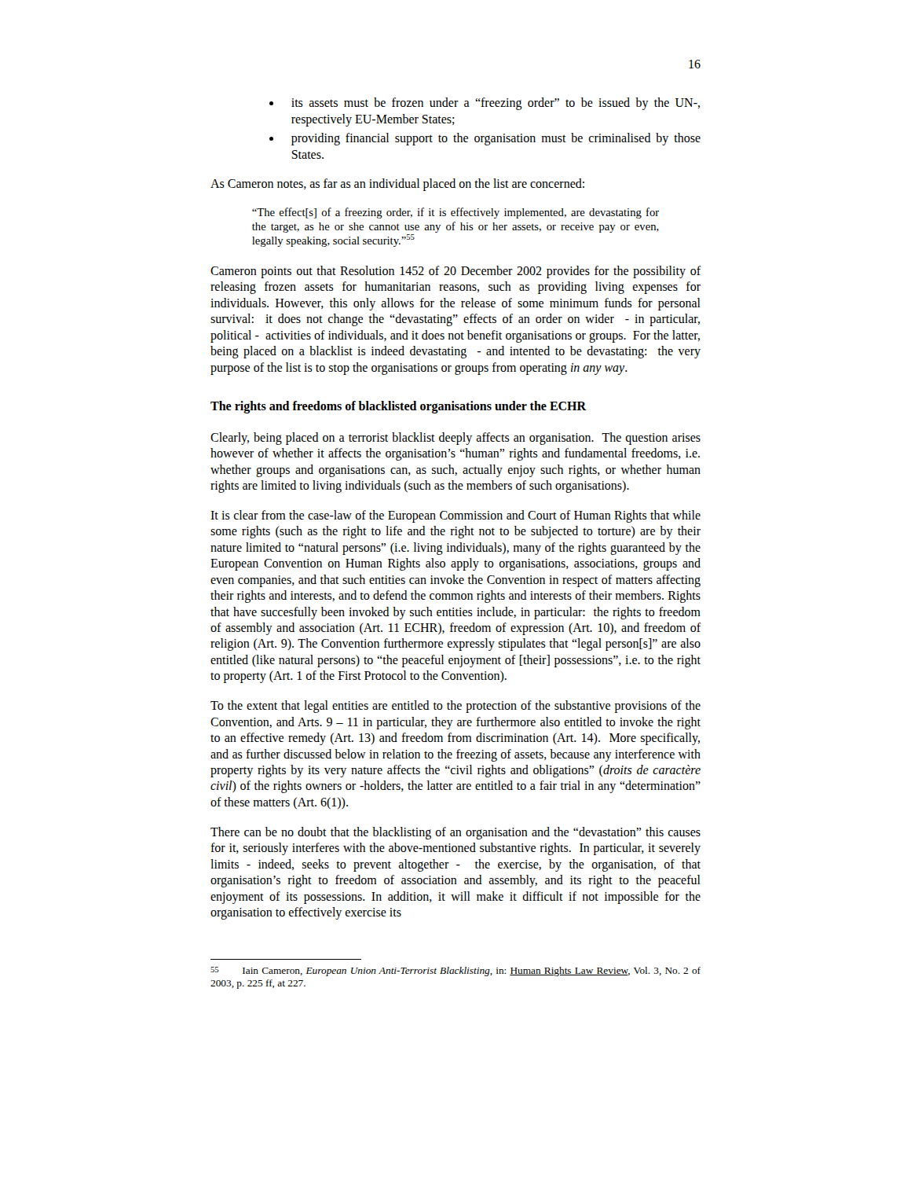16
its assets must be frozen under a “freezing order” to be issued by the UN-, respectively EU-Member States;
providing financial support to the organisation must be criminalised by those States.
As Cameron notes, as far as an individual placed on the list are concerned:
“The effect[s] of a freezing order, if it is effectively implemented, are devastating for the target, as he or she cannot use any of his or her assets, or receive pay or even, legally speaking, social security.”55
Cameron points out that Resolution 1452 of 20 December 2002 provides for the possibility of releasing frozen assets for humanitarian reasons, such as providing living expenses for individuals. However, this only allows for the release of some minimum funds for personal survival: it does not change the “devastating” effects of an order on wider - in particular, political - activities of individuals, and it does not benefit organisations or groups. For the latter, being placed on a blacklist is indeed devastating - and intented to be devastating: the very purpose of the list is to stop the organisations or groups from operating in any way.
The rights and freedoms of blacklisted organisations under the ECHR
Clearly, being placed on a terrorist blacklist deeply affects an organisation. The question arises however of whether it affects the organisation’s “human” rights and fundamental freedoms, i.e. whether groups and organisations can, as such, actually enjoy such rights, or whether human rights are limited to living individuals (such as the members of such organisations).
It is clear from the case-law of the European Commission and Court of Human Rights that while some rights (such as the right to life and the right not to be subjected to torture) are by their nature limited to “natural persons” (i.e. living individuals), many of the rights guaranteed by the European Convention on Human Rights also apply to organisations, associations, groups and even companies, and that such entities can invoke the Convention in respect of matters affecting their rights and interests, and to defend the common rights and interests of their members. Rights that have succesfully been invoked by such entities include, in particular: the rights to freedom of assembly and association (Art. 11 ECHR), freedom of expression (Art. 10), and freedom of religion (Art. 9). The Convention furthermore expressly stipulates that “legal person[s]” are also entitled (like natural persons) to “the peaceful enjoyment of [their] possessions”, i.e. to the right to property (Art. 1 of the First Protocol to the Convention).
To the extent that legal entities are entitled to the protection of the substantive provisions of the Convention, and Arts. 9 – 11 in particular, they are furthermore also entitled to invoke the right to an effective remedy (Art. 13) and freedom from discrimination (Art. 14). More specifically, and as further discussed below in relation to the freezing of assets, because any interference with property rights by its very nature affects the “civil rights and obligations” (droits de caractère civil) of the rights owners or -holders, the latter are entitled to a fair trial in any “determination” of these matters (Art. 6(1)).
There can be no doubt that the blacklisting of an organisation and the “devastation” this causes for it, seriously interferes with the above-mentioned substantive rights. In particular, it severely limits - indeed, seeks to prevent altogether - the exercise, by the organisation, of that organisation’s right to freedom of association and assembly, and its right to the peaceful enjoyment of its possessions. In addition, it will make it difficult if not impossible for the organisation to effectively exercise its
55 Iain Cameron, European Union Anti-Terrorist Blacklisting, in: Human Rights Law Review, Vol. 3, No. 2 of 2003, p. 225 ff, at 227.